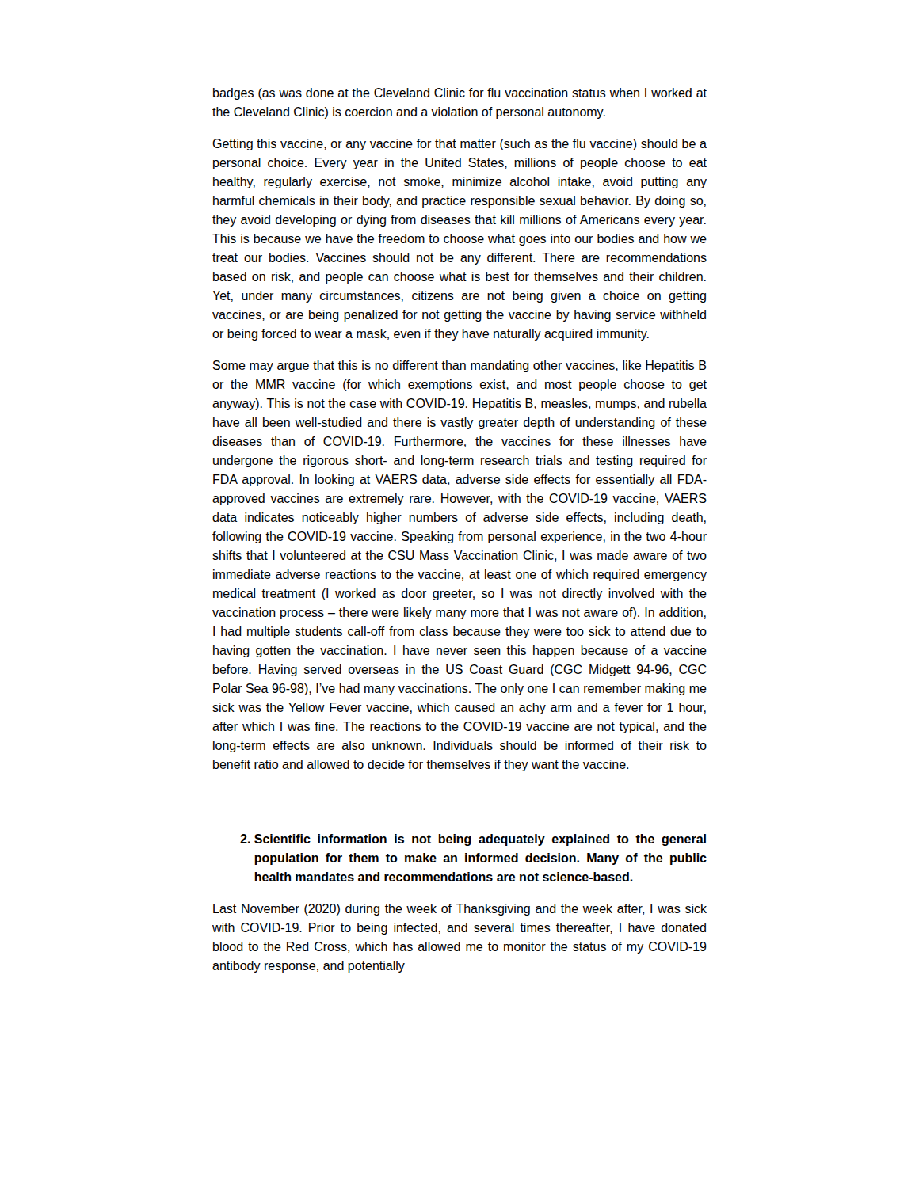badges (as was done at the Cleveland Clinic for flu vaccination status when I worked at the Cleveland Clinic) is coercion and a violation of personal autonomy.
Getting this vaccine, or any vaccine for that matter (such as the flu vaccine) should be a personal choice. Every year in the United States, millions of people choose to eat healthy, regularly exercise, not smoke, minimize alcohol intake, avoid putting any harmful chemicals in their body, and practice responsible sexual behavior. By doing so, they avoid developing or dying from diseases that kill millions of Americans every year. This is because we have the freedom to choose what goes into our bodies and how we treat our bodies. Vaccines should not be any different. There are recommendations based on risk, and people can choose what is best for themselves and their children. Yet, under many circumstances, citizens are not being given a choice on getting vaccines, or are being penalized for not getting the vaccine by having service withheld or being forced to wear a mask, even if they have naturally acquired immunity.
Some may argue that this is no different than mandating other vaccines, like Hepatitis B or the MMR vaccine (for which exemptions exist, and most people choose to get anyway). This is not the case with COVID-19. Hepatitis B, measles, mumps, and rubella have all been well-studied and there is vastly greater depth of understanding of these diseases than of COVID-19. Furthermore, the vaccines for these illnesses have undergone the rigorous short- and long-term research trials and testing required for FDA approval. In looking at VAERS data, adverse side effects for essentially all FDA-approved vaccines are extremely rare. However, with the COVID-19 vaccine, VAERS data indicates noticeably higher numbers of adverse side effects, including death, following the COVID-19 vaccine. Speaking from personal experience, in the two 4-hour shifts that I volunteered at the CSU Mass Vaccination Clinic, I was made aware of two immediate adverse reactions to the vaccine, at least one of which required emergency medical treatment (I worked as door greeter, so I was not directly involved with the vaccination process – there were likely many more that I was not aware of). In addition, I had multiple students call-off from class because they were too sick to attend due to having gotten the vaccination. I have never seen this happen because of a vaccine before. Having served overseas in the US Coast Guard (CGC Midgett 94-96, CGC Polar Sea 96-98), I’ve had many vaccinations. The only one I can remember making me sick was the Yellow Fever vaccine, which caused an achy arm and a fever for 1 hour, after which I was fine. The reactions to the COVID-19 vaccine are not typical, and the long-term effects are also unknown. Individuals should be informed of their risk to benefit ratio and allowed to decide for themselves if they want the vaccine.
Scientific information is not being adequately explained to the general population for them to make an informed decision. Many of the public health mandates and recommendations are not science-based.
Last November (2020) during the week of Thanksgiving and the week after, I was sick with COVID-19. Prior to being infected, and several times thereafter, I have donated blood to the Red Cross, which has allowed me to monitor the status of my COVID-19 antibody response, and potentially